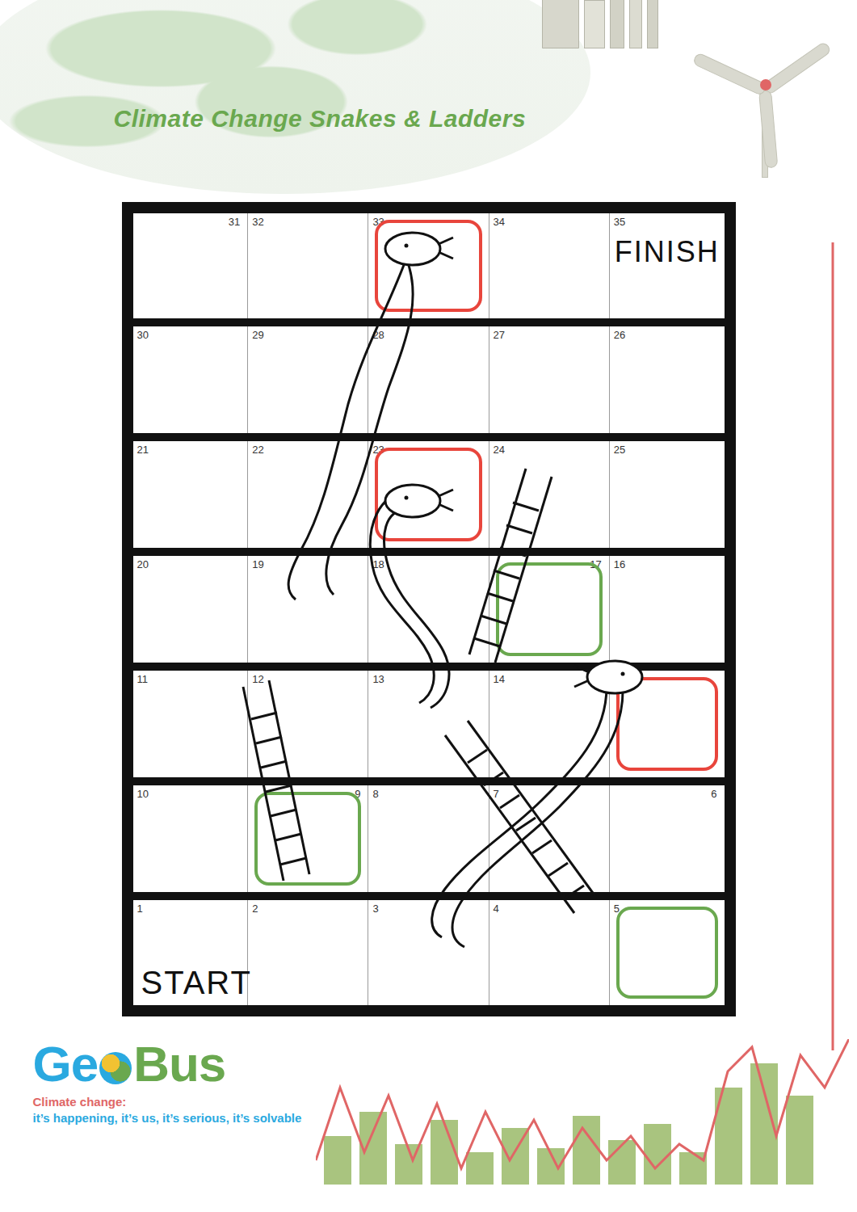Climate Change Snakes & Ladders
| 31 | 32 | 33 | 34 | 35 FINISH |
| 30 | 29 | 28 | 27 | 26 |
| 21 | 22 | 23 | 24 | 25 |
| 20 | 19 | 18 | 17 | 16 |
| 11 | 12 | 13 | 14 | 15 |
| 10 | 9 | 8 | 7 | 6 |
| 1 START | 2 | 3 | 4 | 5 |
Ge Bus
Climate change:
it’s happening, it’s us, it’s serious, it’s solvable